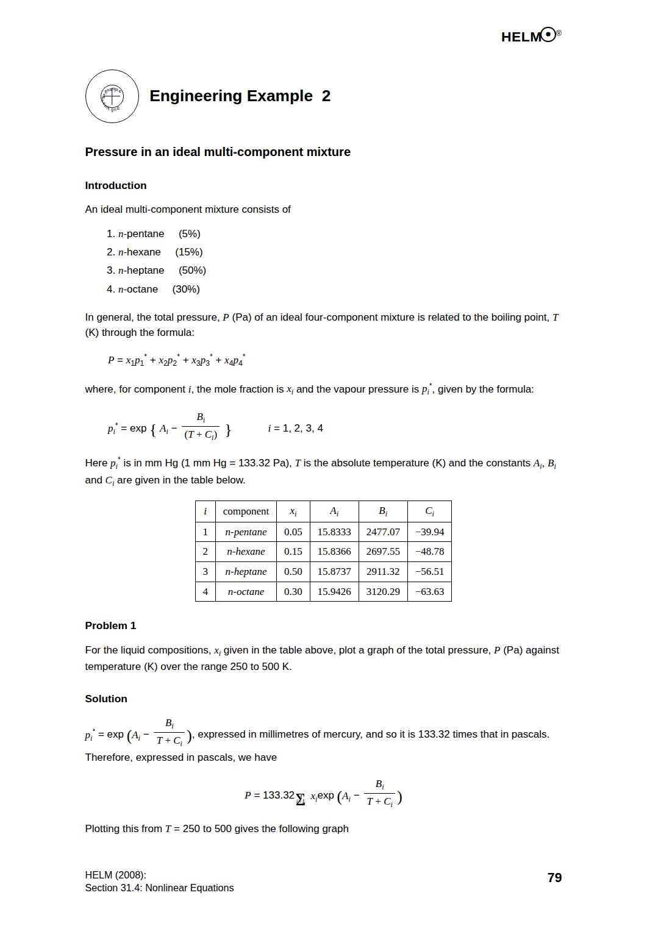HELM ®
E n g i n e e r i n g E x a m p l e
Engineering Example 2
Pressure in an ideal multi-component mixture
Introduction
An ideal multi-component mixture consists of
n-pentane (5%)
n-hexane (15%)
n-heptane (50%)
n-octane (30%)
In general, the total pressure, P (Pa) of an ideal four-component mixture is related to the boiling point, T (K) through the formula:
P = x1p1* + x2p2* + x3p3* + x4p4*
where, for component i, the mole fraction is xi and the vapour pressure is pi*, given by the formula:
pi* = exp { Ai − Bi(T + Ci) } i = 1, 2, 3, 4
Here pi* is in mm Hg (1 mm Hg = 133.32 Pa), T is the absolute temperature (K) and the constants Ai, Bi and Ci are given in the table below.
| i | component | x i | A i | B i | C i |
| --- | --- | --- | --- | --- | --- |
| 1 | n-pentane | 0.05 | 15.8333 | 2477.07 | −39.94 |
| 2 | n-hexane | 0.15 | 15.8366 | 2697.55 | −48.78 |
| 3 | n-heptane | 0.50 | 15.8737 | 2911.32 | −56.51 |
| 4 | n-octane | 0.30 | 15.9426 | 3120.29 | −63.63 |
Problem 1
For the liquid compositions, xi given in the table above, plot a graph of the total pressure, P (Pa) against temperature (K) over the range 250 to 500 K.
Solution
pi* = exp (Ai − Bi T + Ci), expressed in millimetres of mercury, and so it is 133.32 times that in pascals. Therefore, expressed in pascals, we have
P = 133.32Σ4 i=1 xiexp (Ai − Bi T + Ci)
Plotting this from T = 250 to 500 gives the following graph
HELM (2008):
Section 31.4: Nonlinear Equations
79